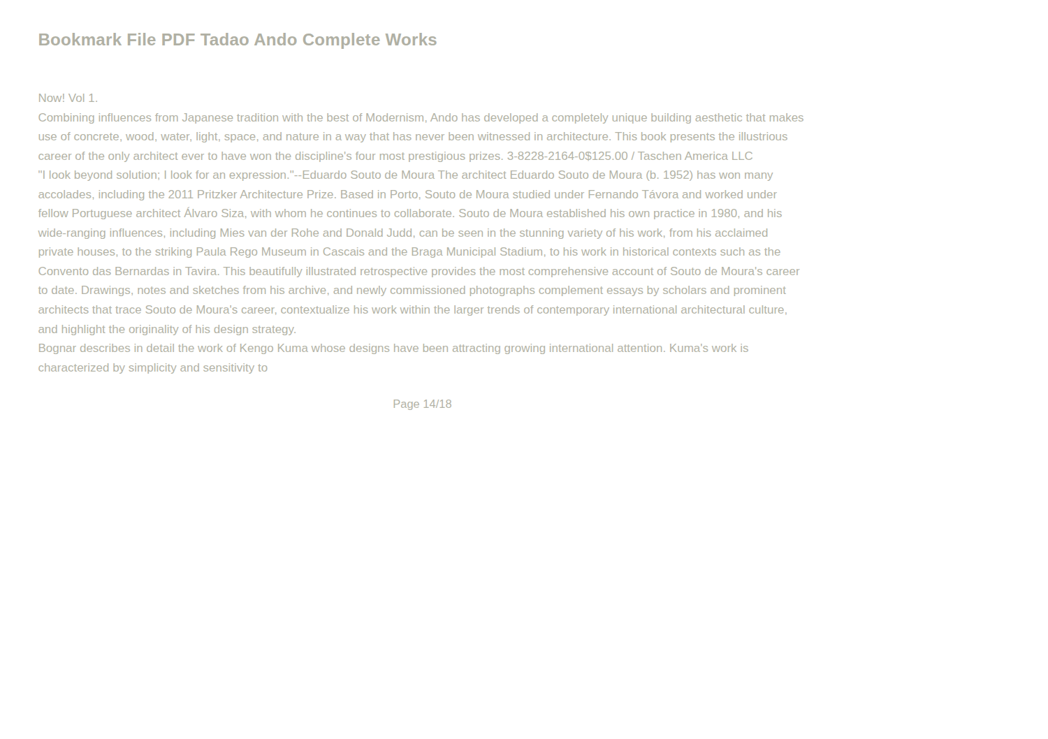Bookmark File PDF Tadao Ando Complete Works
Now! Vol 1.
Combining influences from Japanese tradition with the best of Modernism, Ando has developed a completely unique building aesthetic that makes use of concrete, wood, water, light, space, and nature in a way that has never been witnessed in architecture. This book presents the illustrious career of the only architect ever to have won the discipline's four most prestigious prizes. 3-8228-2164-0$125.00 / Taschen America LLC
"I look beyond solution; I look for an expression."--Eduardo Souto de Moura The architect Eduardo Souto de Moura (b. 1952) has won many accolades, including the 2011 Pritzker Architecture Prize. Based in Porto, Souto de Moura studied under Fernando Távora and worked under fellow Portuguese architect Álvaro Siza, with whom he continues to collaborate. Souto de Moura established his own practice in 1980, and his wide-ranging influences, including Mies van der Rohe and Donald Judd, can be seen in the stunning variety of his work, from his acclaimed private houses, to the striking Paula Rego Museum in Cascais and the Braga Municipal Stadium, to his work in historical contexts such as the Convento das Bernardas in Tavira. This beautifully illustrated retrospective provides the most comprehensive account of Souto de Moura's career to date. Drawings, notes and sketches from his archive, and newly commissioned photographs complement essays by scholars and prominent architects that trace Souto de Moura's career, contextualize his work within the larger trends of contemporary international architectural culture, and highlight the originality of his design strategy.
Bognar describes in detail the work of Kengo Kuma whose designs have been attracting growing international attention. Kuma's work is characterized by simplicity and sensitivity to
Page 14/18